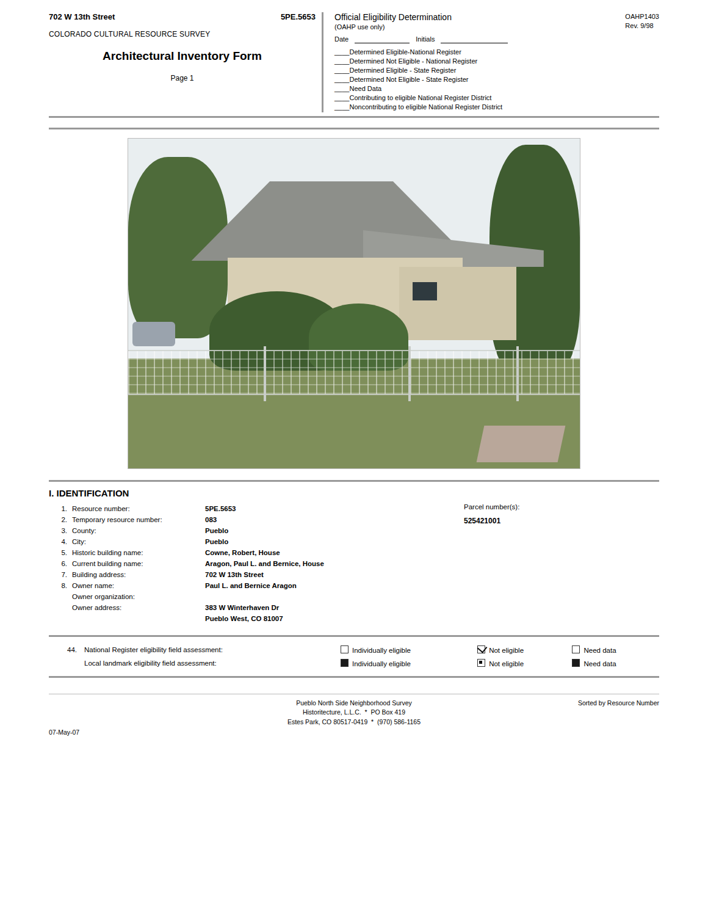702 W 13th Street 5PE.5653
COLORADO CULTURAL RESOURCE SURVEY
Architectural Inventory Form
Page 1
OAHP1403
Rev. 9/98
Official Eligibility Determination
(OAHP use only)
Date Initials
____Determined Eligible-National Register
____Determined Not Eligible - National Register
____Determined Eligible - State Register
____Determined Not Eligible - State Register
____Need Data
____Contributing to eligible National Register District
____Noncontributing to eligible National Register District
I. IDENTIFICATION
| 1. | Resource number: | 5PE.5653 |
| 2. | Temporary resource number: | 083 |
| 3. | County: | Pueblo |
| 4. | City: | Pueblo |
| 5. | Historic building name: | Cowne, Robert, House |
| 6. | Current building name: | Aragon, Paul L. and Bernice, House |
| 7. | Building address: | 702 W 13th Street |
| 8. | Owner name: | Paul L. and Bernice Aragon |
| | Owner organization: | |
| | Owner address: | 383 W Winterhaven Dr |
| | | Pueblo West, CO 81007 |
Parcel number(s):
525421001
| 44. | National Register eligibility field assessment: | Individually eligible | Not eligible | Need data |
| | Local landmark eligibility field assessment: | Individually eligible | Not eligible | Need data |
Pueblo North Side Neighborhood Survey
Sorted by Resource Number
Historitecture, L.L.C. * PO Box 419
Estes Park, CO 80517-0419 * (970) 586-1165
07-May-07